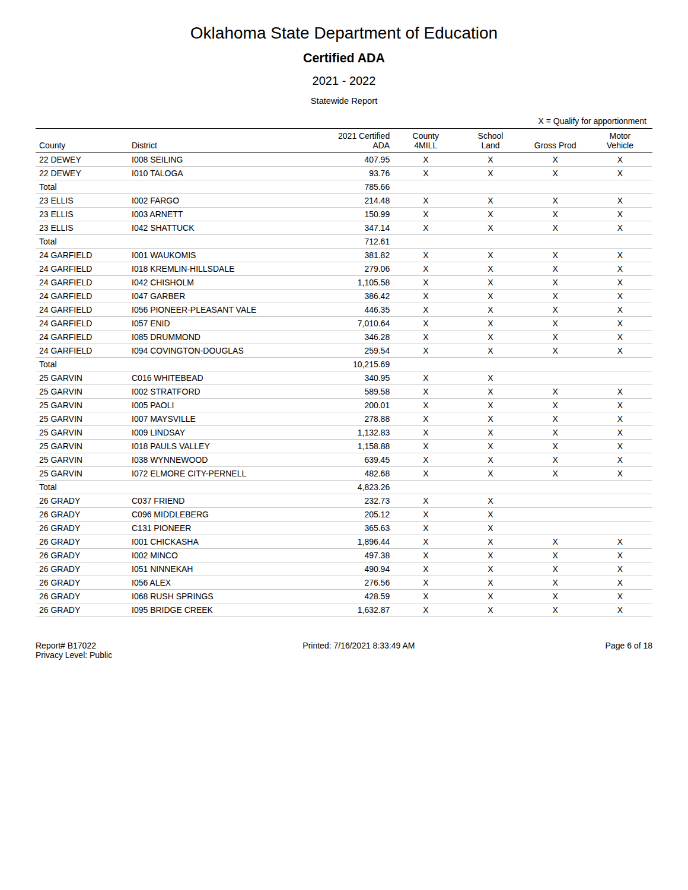Oklahoma State Department of Education
Certified ADA
2021 - 2022
Statewide Report
X = Qualify for apportionment
| County | District | 2021 Certified ADA | County 4MILL | School Land | Gross Prod | Motor Vehicle |
| --- | --- | --- | --- | --- | --- | --- |
| 22 DEWEY | I008 SEILING | 407.95 | X | X | X | X |
| 22 DEWEY | I010 TALOGA | 93.76 | X | X | X | X |
| Total | | 785.66 | | | | |
| 23 ELLIS | I002 FARGO | 214.48 | X | X | X | X |
| 23 ELLIS | I003 ARNETT | 150.99 | X | X | X | X |
| 23 ELLIS | I042 SHATTUCK | 347.14 | X | X | X | X |
| Total | | 712.61 | | | | |
| 24 GARFIELD | I001 WAUKOMIS | 381.82 | X | X | X | X |
| 24 GARFIELD | I018 KREMLIN-HILLSDALE | 279.06 | X | X | X | X |
| 24 GARFIELD | I042 CHISHOLM | 1,105.58 | X | X | X | X |
| 24 GARFIELD | I047 GARBER | 386.42 | X | X | X | X |
| 24 GARFIELD | I056 PIONEER-PLEASANT VALE | 446.35 | X | X | X | X |
| 24 GARFIELD | I057 ENID | 7,010.64 | X | X | X | X |
| 24 GARFIELD | I085 DRUMMOND | 346.28 | X | X | X | X |
| 24 GARFIELD | I094 COVINGTON-DOUGLAS | 259.54 | X | X | X | X |
| Total | | 10,215.69 | | | | |
| 25 GARVIN | C016 WHITEBEAD | 340.95 | X | X | | |
| 25 GARVIN | I002 STRATFORD | 589.58 | X | X | X | X |
| 25 GARVIN | I005 PAOLI | 200.01 | X | X | X | X |
| 25 GARVIN | I007 MAYSVILLE | 278.88 | X | X | X | X |
| 25 GARVIN | I009 LINDSAY | 1,132.83 | X | X | X | X |
| 25 GARVIN | I018 PAULS VALLEY | 1,158.88 | X | X | X | X |
| 25 GARVIN | I038 WYNNEWOOD | 639.45 | X | X | X | X |
| 25 GARVIN | I072 ELMORE CITY-PERNELL | 482.68 | X | X | X | X |
| Total | | 4,823.26 | | | | |
| 26 GRADY | C037 FRIEND | 232.73 | X | X | | |
| 26 GRADY | C096 MIDDLEBERG | 205.12 | X | X | | |
| 26 GRADY | C131 PIONEER | 365.63 | X | X | | |
| 26 GRADY | I001 CHICKASHA | 1,896.44 | X | X | X | X |
| 26 GRADY | I002 MINCO | 497.38 | X | X | X | X |
| 26 GRADY | I051 NINNEKAH | 490.94 | X | X | X | X |
| 26 GRADY | I056 ALEX | 276.56 | X | X | X | X |
| 26 GRADY | I068 RUSH SPRINGS | 428.59 | X | X | X | X |
| 26 GRADY | I095 BRIDGE CREEK | 1,632.87 | X | X | X | X |
Report# B17022
Privacy Level: Public
Printed: 7/16/2021 8:33:49 AM
Page 6 of 18